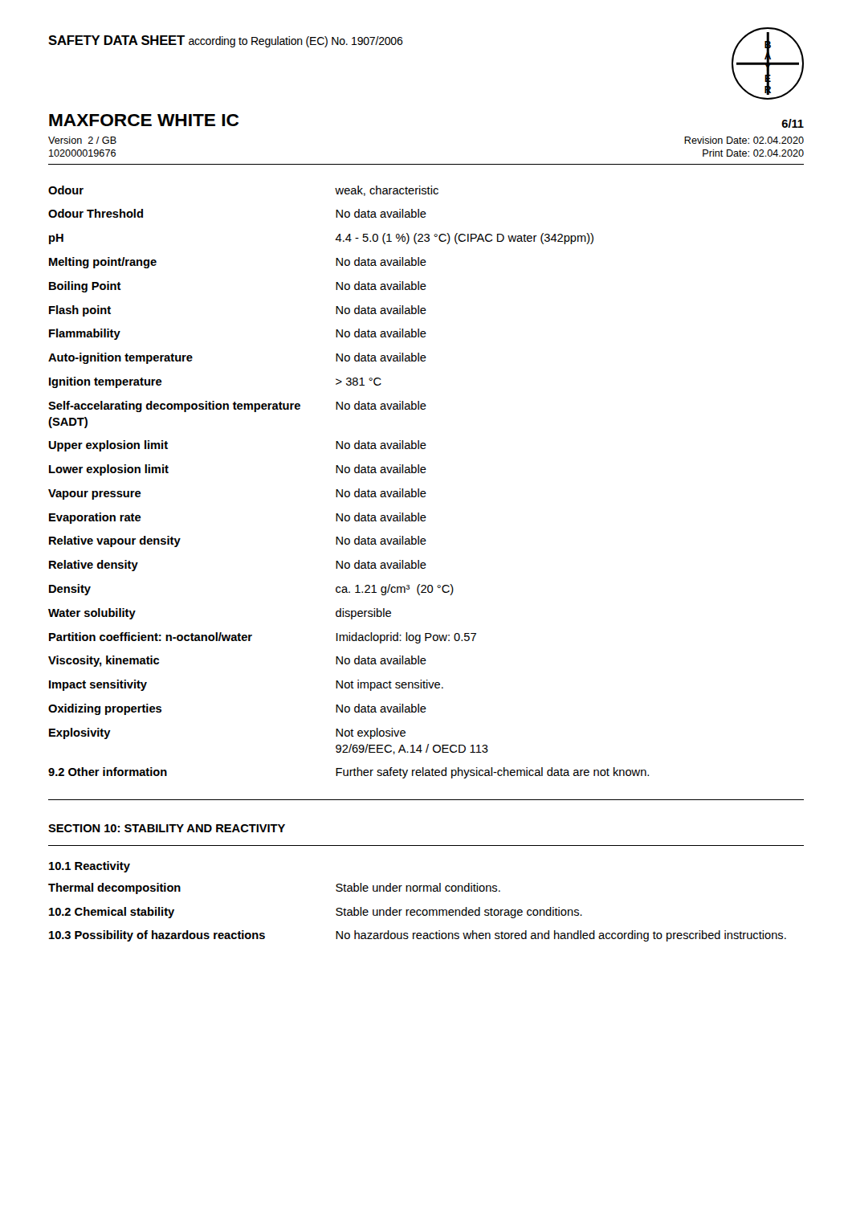SAFETY DATA SHEET according to Regulation (EC) No. 1907/2006
B A Y E R
MAXFORCE WHITE IC
6/11
Version 2 / GB
102000019676
Revision Date: 02.04.2020
Print Date: 02.04.2020
| Odour | weak, characteristic |
| Odour Threshold | No data available |
| pH | 4.4 - 5.0 (1 %) (23 °C) (CIPAC D water (342ppm)) |
| Melting point/range | No data available |
| Boiling Point | No data available |
| Flash point | No data available |
| Flammability | No data available |
| Auto-ignition temperature | No data available |
| Ignition temperature | > 381 °C |
| Self-accelarating decomposition temperature (SADT) | No data available |
| Upper explosion limit | No data available |
| Lower explosion limit | No data available |
| Vapour pressure | No data available |
| Evaporation rate | No data available |
| Relative vapour density | No data available |
| Relative density | No data available |
| Density | ca. 1.21 g/cm³ (20 °C) |
| Water solubility | dispersible |
| Partition coefficient: n-octanol/water | Imidacloprid: log Pow: 0.57 |
| Viscosity, kinematic | No data available |
| Impact sensitivity | Not impact sensitive. |
| Oxidizing properties | No data available |
| Explosivity | Not explosive 92/69/EEC, A.14 / OECD 113 |
| 9.2 Other information | Further safety related physical-chemical data are not known. |
SECTION 10: STABILITY AND REACTIVITY
10.1 Reactivity
| Thermal decomposition | Stable under normal conditions. |
| 10.2 Chemical stability | Stable under recommended storage conditions. |
| 10.3 Possibility of hazardous reactions | No hazardous reactions when stored and handled according to prescribed instructions. |